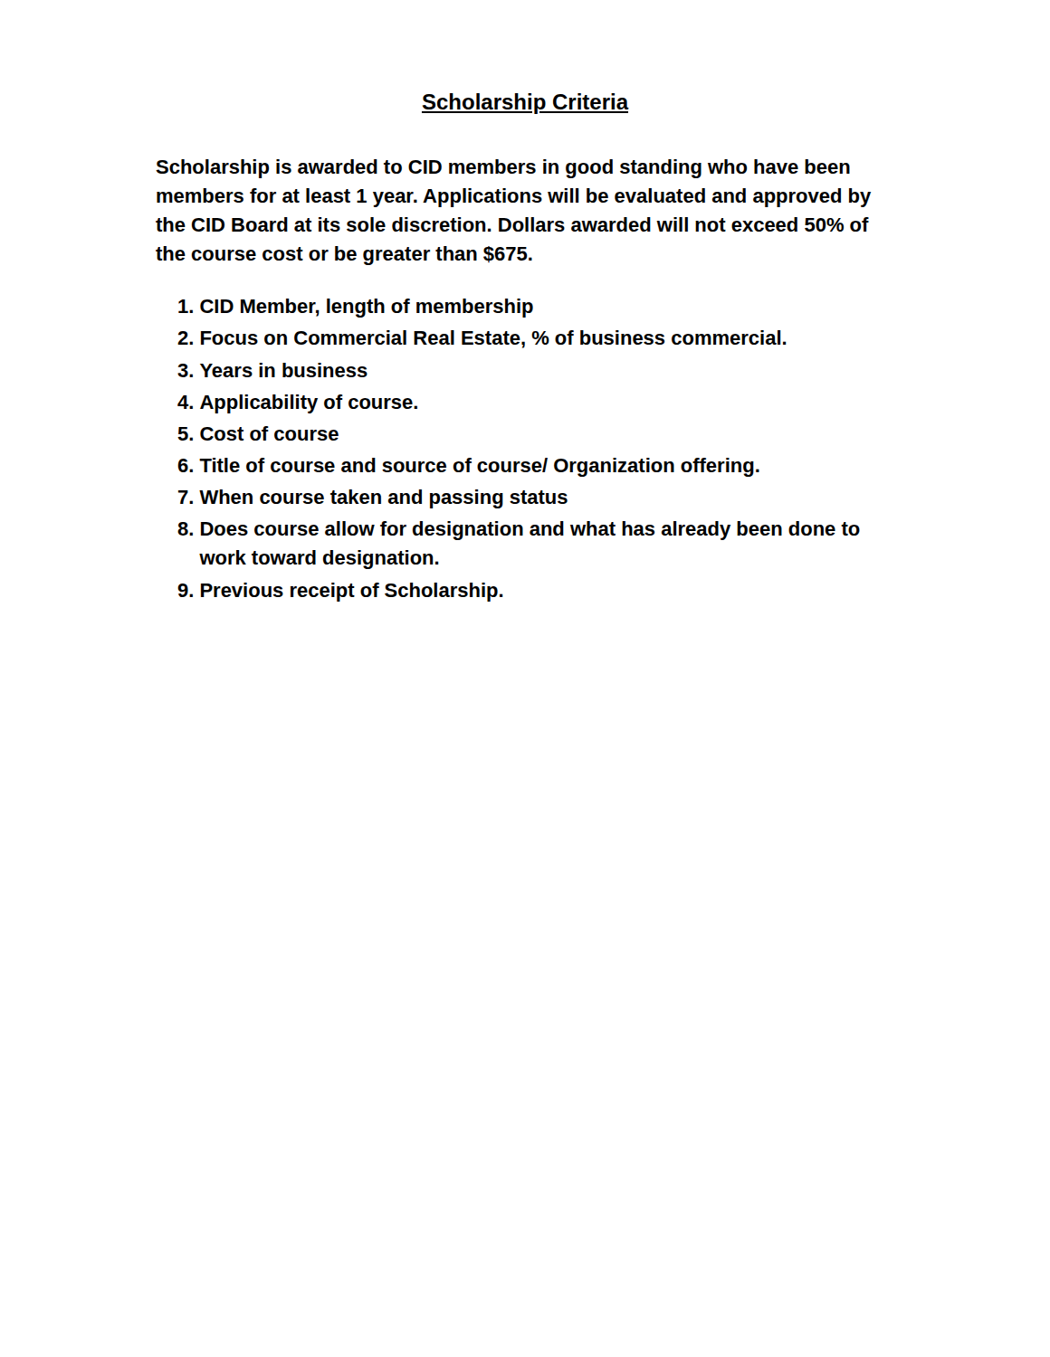Scholarship Criteria
Scholarship is awarded to CID members in good standing who have been members for at least 1 year. Applications will be evaluated and approved by the CID Board at its sole discretion. Dollars awarded will not exceed 50% of the course cost or be greater than $675.
CID Member, length of membership
Focus on Commercial Real Estate, % of business commercial.
Years in business
Applicability of course.
Cost of course
Title of course and source of course/ Organization offering.
When course taken and passing status
Does course allow for designation and what has already been done to work toward designation.
Previous receipt of Scholarship.